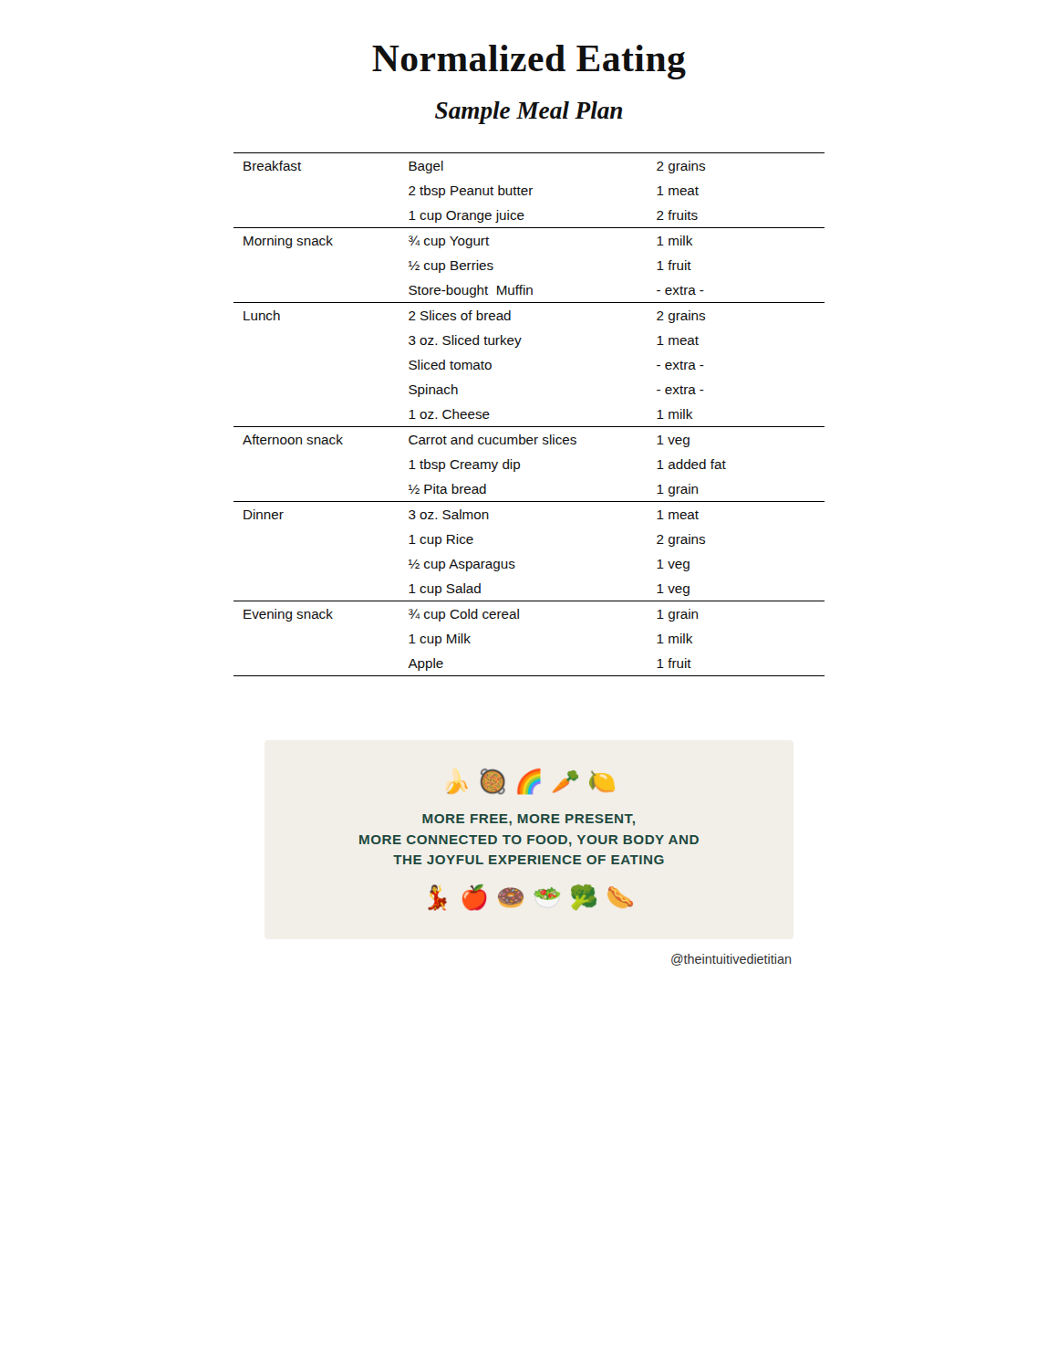Normalized Eating
Sample Meal Plan
| Breakfast | Bagel | 2 grains |
| | 2 tbsp Peanut butter | 1 meat |
| | 1 cup Orange juice | 2 fruits |
| Morning snack | ¾ cup Yogurt | 1 milk |
| | ½ cup Berries | 1 fruit |
| | Store-bought Muffin | - extra - |
| Lunch | 2 Slices of bread | 2 grains |
| | 3 oz. Sliced turkey | 1 meat |
| | Sliced tomato | - extra - |
| | Spinach | - extra - |
| | 1 oz. Cheese | 1 milk |
| Afternoon snack | Carrot and cucumber slices | 1 veg |
| | 1 tbsp Creamy dip | 1 added fat |
| | ½ Pita bread | 1 grain |
| Dinner | 3 oz. Salmon | 1 meat |
| | 1 cup Rice | 2 grains |
| | ½ cup Asparagus | 1 veg |
| | 1 cup Salad | 1 veg |
| Evening snack | ¾ cup Cold cereal | 1 grain |
| | 1 cup Milk | 1 milk |
| | Apple | 1 fruit |
🍌 🥘 🌈 🥕 🍋
More free, more present,
more connected to food, your body and
the joyful experience of eating
💃 🍎 🍩 🥗 🥦 🌭
@theintuitivedietitian